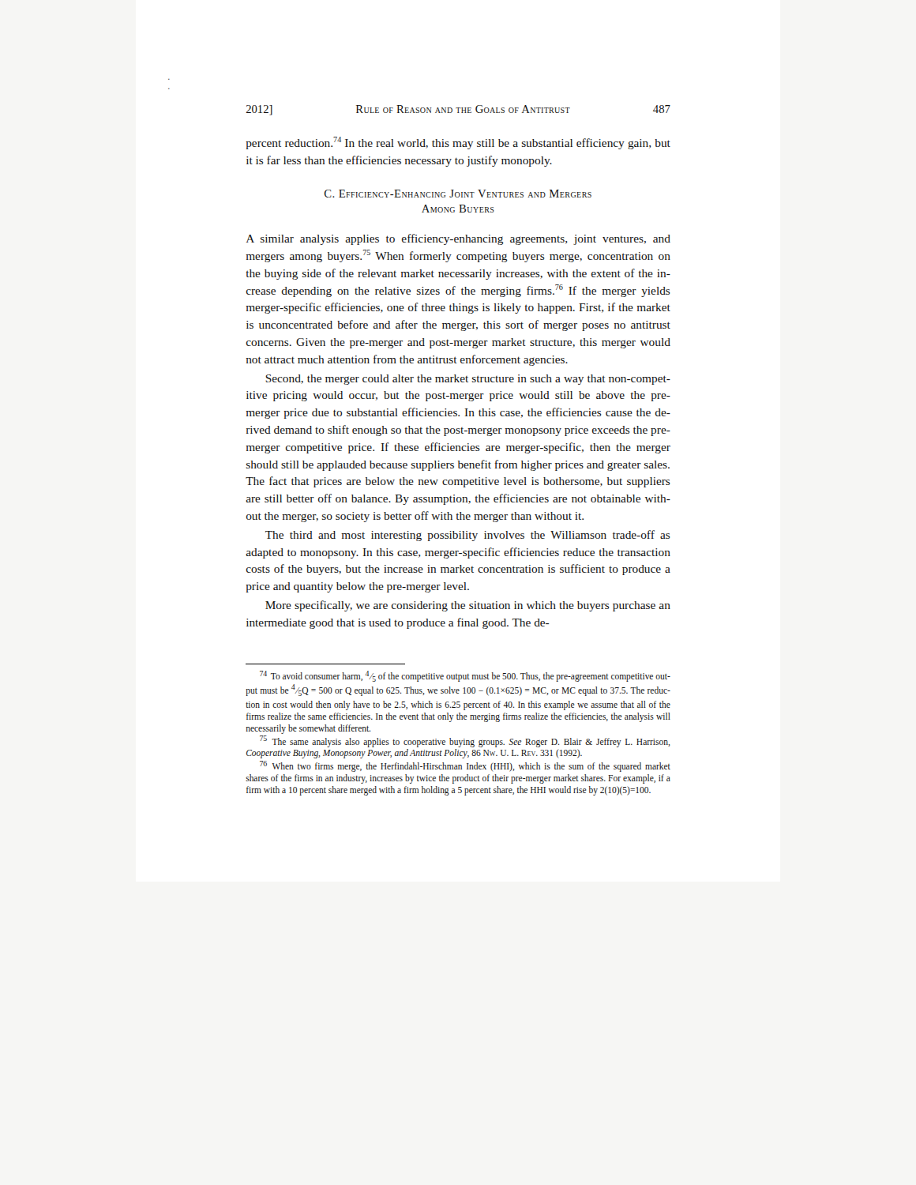..
2012]
Rule of Reason and the Goals of Antitrust
487
percent reduction.74 In the real world, this may still be a substantial efficiency gain, but it is far less than the efficiencies necessary to justify monopoly.
C. Efficiency-Enhancing Joint Ventures and Mergers Among Buyers
A similar analysis applies to efficiency-enhancing agreements, joint ventures, and mergers among buyers.75 When formerly competing buyers merge, concentration on the buying side of the relevant market necessarily increases, with the extent of the increase depending on the relative sizes of the merging firms.76 If the merger yields merger-specific efficiencies, one of three things is likely to happen. First, if the market is unconcentrated before and after the merger, this sort of merger poses no antitrust concerns. Given the pre-merger and post-merger market structure, this merger would not attract much attention from the antitrust enforcement agencies.
Second, the merger could alter the market structure in such a way that non-competitive pricing would occur, but the post-merger price would still be above the pre-merger price due to substantial efficiencies. In this case, the efficiencies cause the derived demand to shift enough so that the post-merger monopsony price exceeds the pre-merger competitive price. If these efficiencies are merger-specific, then the merger should still be applauded because suppliers benefit from higher prices and greater sales. The fact that prices are below the new competitive level is bothersome, but suppliers are still better off on balance. By assumption, the efficiencies are not obtainable without the merger, so society is better off with the merger than without it.
The third and most interesting possibility involves the Williamson trade-off as adapted to monopsony. In this case, merger-specific efficiencies reduce the transaction costs of the buyers, but the increase in market concentration is sufficient to produce a price and quantity below the pre-merger level.
More specifically, we are considering the situation in which the buyers purchase an intermediate good that is used to produce a final good. The de-
74 To avoid consumer harm, 4⁄5 of the competitive output must be 500. Thus, the pre-agreement competitive output must be 4⁄5Q = 500 or Q equal to 625. Thus, we solve 100 − (0.1×625) = MC, or MC equal to 37.5. The reduction in cost would then only have to be 2.5, which is 6.25 percent of 40. In this example we assume that all of the firms realize the same efficiencies. In the event that only the merging firms realize the efficiencies, the analysis will necessarily be somewhat different.
75 The same analysis also applies to cooperative buying groups. See Roger D. Blair & Jeffrey L. Harrison, Cooperative Buying, Monopsony Power, and Antitrust Policy, 86 Nw. U. L. Rev. 331 (1992).
76 When two firms merge, the Herfindahl-Hirschman Index (HHI), which is the sum of the squared market shares of the firms in an industry, increases by twice the product of their pre-merger market shares. For example, if a firm with a 10 percent share merged with a firm holding a 5 percent share, the HHI would rise by 2(10)(5)=100.